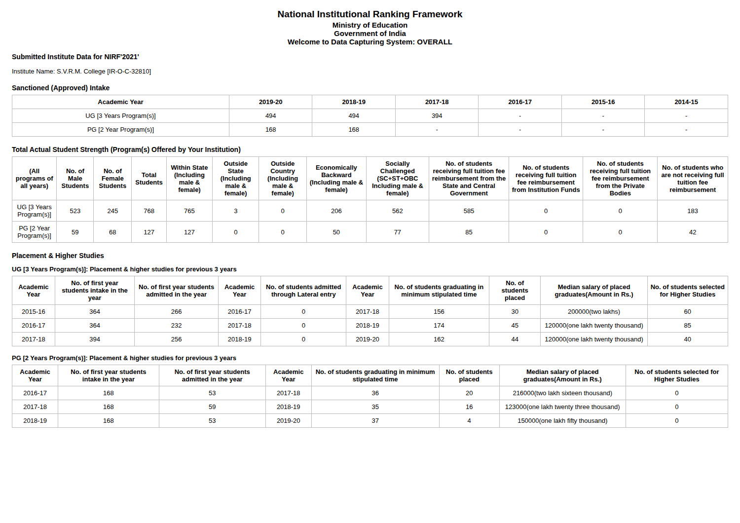National Institutional Ranking Framework Ministry of Education Government of India Welcome to Data Capturing System: OVERALL
Submitted Institute Data for NIRF'2021'
Institute Name: S.V.R.M. College [IR-O-C-32810]
Sanctioned (Approved) Intake
| Academic Year | 2019-20 | 2018-19 | 2017-18 | 2016-17 | 2015-16 | 2014-15 |
| --- | --- | --- | --- | --- | --- | --- |
| UG [3 Years Program(s)] | 494 | 494 | 394 | - | - | - |
| PG [2 Year Program(s)] | 168 | 168 | - | - | - | - |
Total Actual Student Strength (Program(s) Offered by Your Institution)
| (All programs of all years) | No. of Male Students | No. of Female Students | Total Students | Within State (Including male & female) | Outside State (Including male & female) | Outside Country (Including male & female) | Economically Backward (Including male & female) | Socially Challenged (SC+ST+OBC Including male & female) | No. of students receiving full tuition fee reimbursement from the State and Central Government | No. of students receiving full tuition fee reimbursement from Institution Funds | No. of students receiving full tuition fee reimbursement from the Private Bodies | No. of students who are not receiving full tuition fee reimbursement |
| --- | --- | --- | --- | --- | --- | --- | --- | --- | --- | --- | --- | --- |
| UG [3 Years Program(s)] | 523 | 245 | 768 | 765 | 3 | 0 | 206 | 562 | 585 | 0 | 0 | 183 |
| PG [2 Year Program(s)] | 59 | 68 | 127 | 127 | 0 | 0 | 50 | 77 | 85 | 0 | 0 | 42 |
Placement & Higher Studies
UG [3 Years Program(s)]: Placement & higher studies for previous 3 years
| Academic Year | No. of first year students intake in the year | No. of first year students admitted in the year | Academic Year | No. of students admitted through Lateral entry | Academic Year | No. of students graduating in minimum stipulated time | No. of students placed | Median salary of placed graduates(Amount in Rs.) | No. of students selected for Higher Studies |
| --- | --- | --- | --- | --- | --- | --- | --- | --- | --- |
| 2015-16 | 364 | 266 | 2016-17 | 0 | 2017-18 | 156 | 30 | 200000(two lakhs) | 60 |
| 2016-17 | 364 | 232 | 2017-18 | 0 | 2018-19 | 174 | 45 | 120000(one lakh twenty thousand) | 85 |
| 2017-18 | 394 | 256 | 2018-19 | 0 | 2019-20 | 162 | 44 | 120000(one lakh twenty thousand) | 40 |
PG [2 Years Program(s)]: Placement & higher studies for previous 3 years
| Academic Year | No. of first year students intake in the year | No. of first year students admitted in the year | Academic Year | No. of students graduating in minimum stipulated time | No. of students placed | Median salary of placed graduates(Amount in Rs.) | No. of students selected for Higher Studies |
| --- | --- | --- | --- | --- | --- | --- | --- |
| 2016-17 | 168 | 53 | 2017-18 | 36 | 20 | 216000(two lakh sixteen thousand) | 0 |
| 2017-18 | 168 | 59 | 2018-19 | 35 | 16 | 123000(one lakh twenty three thousand) | 0 |
| 2018-19 | 168 | 53 | 2019-20 | 37 | 4 | 150000(one lakh fifty thousand) | 0 |